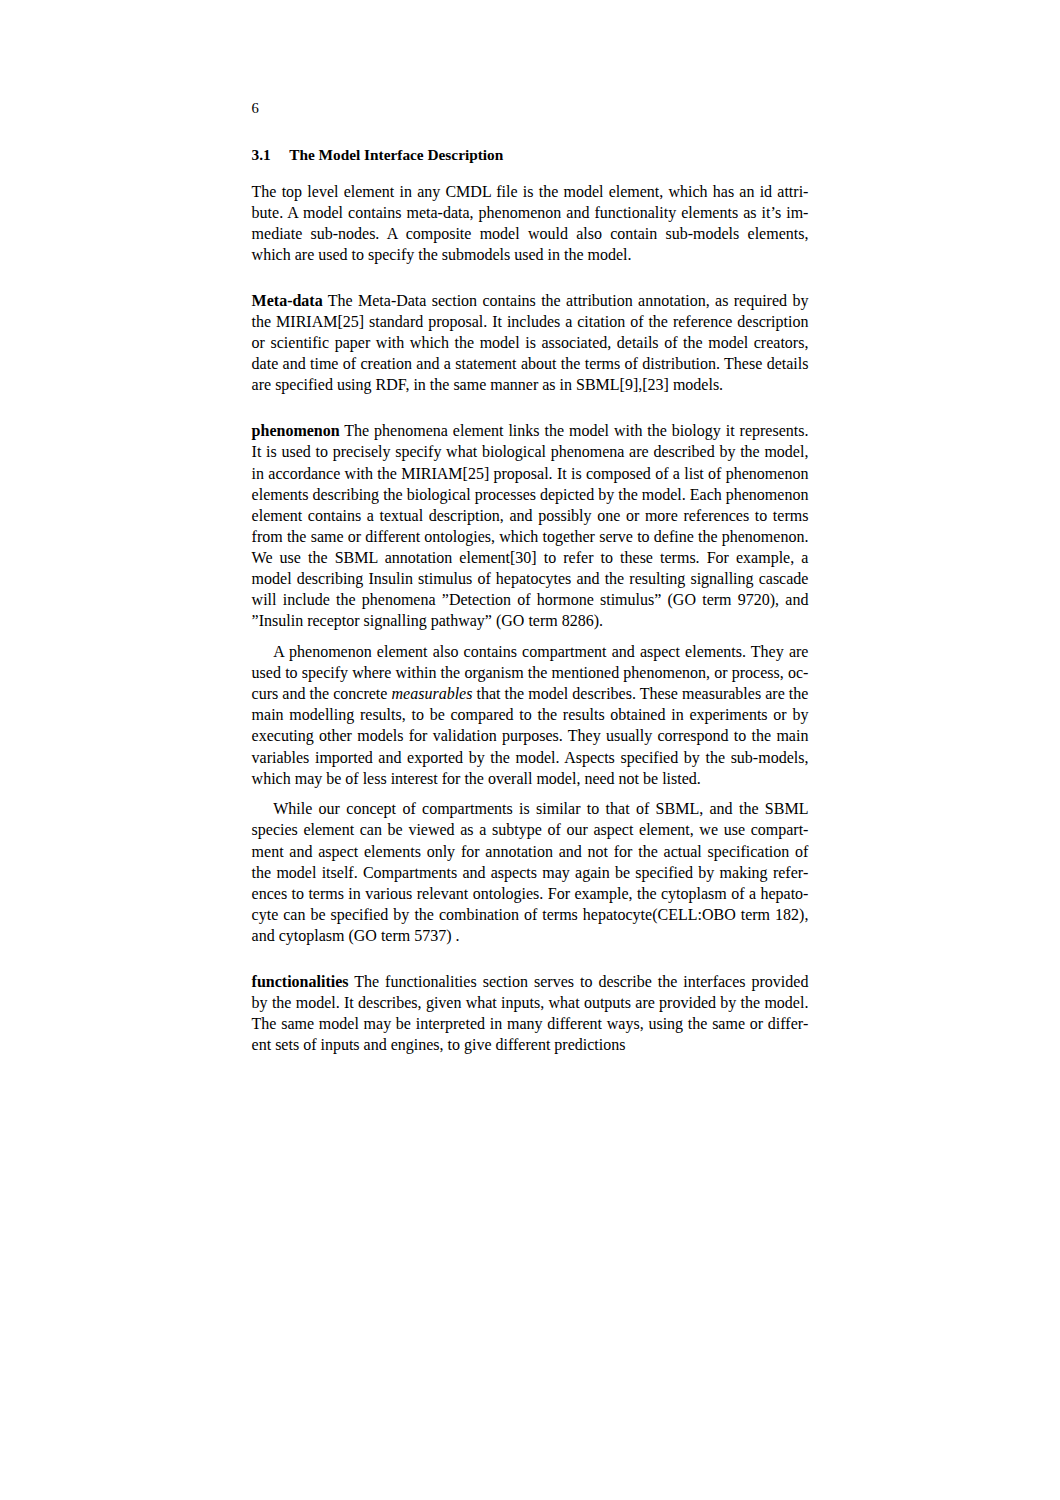6
3.1 The Model Interface Description
The top level element in any CMDL file is the model element, which has an id attribute. A model contains meta-data, phenomenon and functionality elements as it’s immediate sub-nodes. A composite model would also contain sub-models elements, which are used to specify the submodels used in the model.
Meta-data The Meta-Data section contains the attribution annotation, as required by the MIRIAM[25] standard proposal. It includes a citation of the reference description or scientific paper with which the model is associated, details of the model creators, date and time of creation and a statement about the terms of distribution. These details are specified using RDF, in the same manner as in SBML[9],[23] models.
phenomenon The phenomena element links the model with the biology it represents. It is used to precisely specify what biological phenomena are described by the model, in accordance with the MIRIAM[25] proposal. It is composed of a list of phenomenon elements describing the biological processes depicted by the model. Each phenomenon element contains a textual description, and possibly one or more references to terms from the same or different ontologies, which together serve to define the phenomenon. We use the SBML annotation element[30] to refer to these terms. For example, a model describing Insulin stimulus of hepatocytes and the resulting signalling cascade will include the phenomena ”Detection of hormone stimulus” (GO term 9720), and ”Insulin receptor signalling pathway” (GO term 8286).
A phenomenon element also contains compartment and aspect elements. They are used to specify where within the organism the mentioned phenomenon, or process, occurs and the concrete measurables that the model describes. These measurables are the main modelling results, to be compared to the results obtained in experiments or by executing other models for validation purposes. They usually correspond to the main variables imported and exported by the model. Aspects specified by the sub-models, which may be of less interest for the overall model, need not be listed.
While our concept of compartments is similar to that of SBML, and the SBML species element can be viewed as a subtype of our aspect element, we use compartment and aspect elements only for annotation and not for the actual specification of the model itself. Compartments and aspects may again be specified by making references to terms in various relevant ontologies. For example, the cytoplasm of a hepatocyte can be specified by the combination of terms hepatocyte(CELL:OBO term 182), and cytoplasm (GO term 5737) .
functionalities The functionalities section serves to describe the interfaces provided by the model. It describes, given what inputs, what outputs are provided by the model. The same model may be interpreted in many different ways, using the same or different sets of inputs and engines, to give different predictions